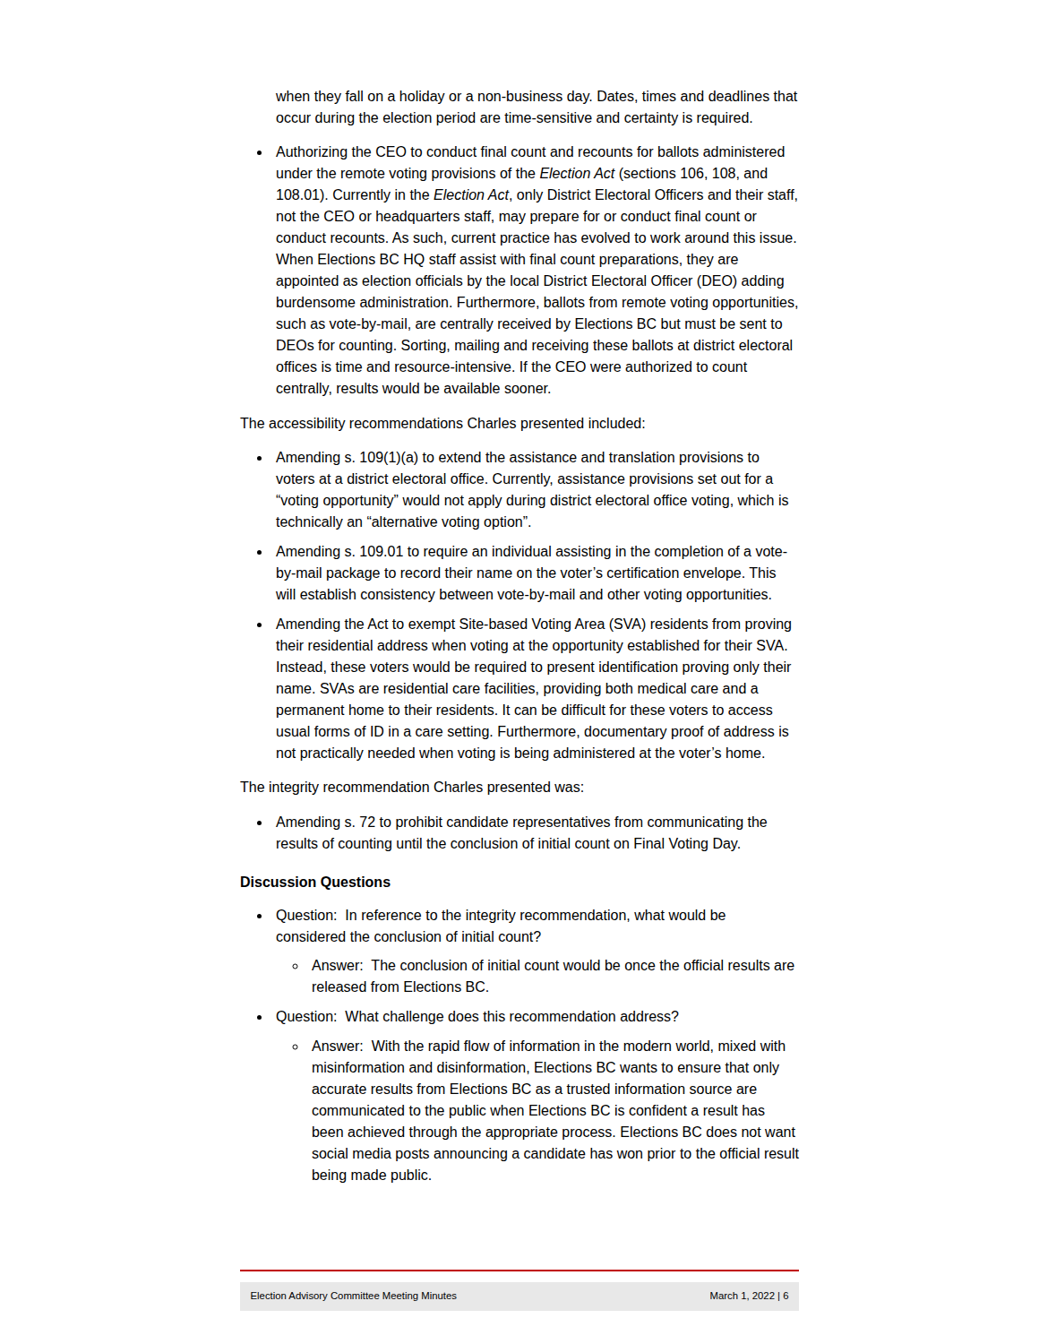when they fall on a holiday or a non-business day. Dates, times and deadlines that occur during the election period are time-sensitive and certainty is required.
Authorizing the CEO to conduct final count and recounts for ballots administered under the remote voting provisions of the Election Act (sections 106, 108, and 108.01). Currently in the Election Act, only District Electoral Officers and their staff, not the CEO or headquarters staff, may prepare for or conduct final count or conduct recounts. As such, current practice has evolved to work around this issue. When Elections BC HQ staff assist with final count preparations, they are appointed as election officials by the local District Electoral Officer (DEO) adding burdensome administration. Furthermore, ballots from remote voting opportunities, such as vote-by-mail, are centrally received by Elections BC but must be sent to DEOs for counting. Sorting, mailing and receiving these ballots at district electoral offices is time and resource-intensive. If the CEO were authorized to count centrally, results would be available sooner.
The accessibility recommendations Charles presented included:
Amending s. 109(1)(a) to extend the assistance and translation provisions to voters at a district electoral office. Currently, assistance provisions set out for a “voting opportunity” would not apply during district electoral office voting, which is technically an “alternative voting option”.
Amending s. 109.01 to require an individual assisting in the completion of a vote-by-mail package to record their name on the voter’s certification envelope. This will establish consistency between vote-by-mail and other voting opportunities.
Amending the Act to exempt Site-based Voting Area (SVA) residents from proving their residential address when voting at the opportunity established for their SVA. Instead, these voters would be required to present identification proving only their name. SVAs are residential care facilities, providing both medical care and a permanent home to their residents. It can be difficult for these voters to access usual forms of ID in a care setting. Furthermore, documentary proof of address is not practically needed when voting is being administered at the voter’s home.
The integrity recommendation Charles presented was:
Amending s. 72 to prohibit candidate representatives from communicating the results of counting until the conclusion of initial count on Final Voting Day.
Discussion Questions
Question: In reference to the integrity recommendation, what would be considered the conclusion of initial count?
Answer: The conclusion of initial count would be once the official results are released from Elections BC.
Question: What challenge does this recommendation address?
Answer: With the rapid flow of information in the modern world, mixed with misinformation and disinformation, Elections BC wants to ensure that only accurate results from Elections BC as a trusted information source are communicated to the public when Elections BC is confident a result has been achieved through the appropriate process. Elections BC does not want social media posts announcing a candidate has won prior to the official result being made public.
Election Advisory Committee Meeting Minutes March 1, 2022 | 6